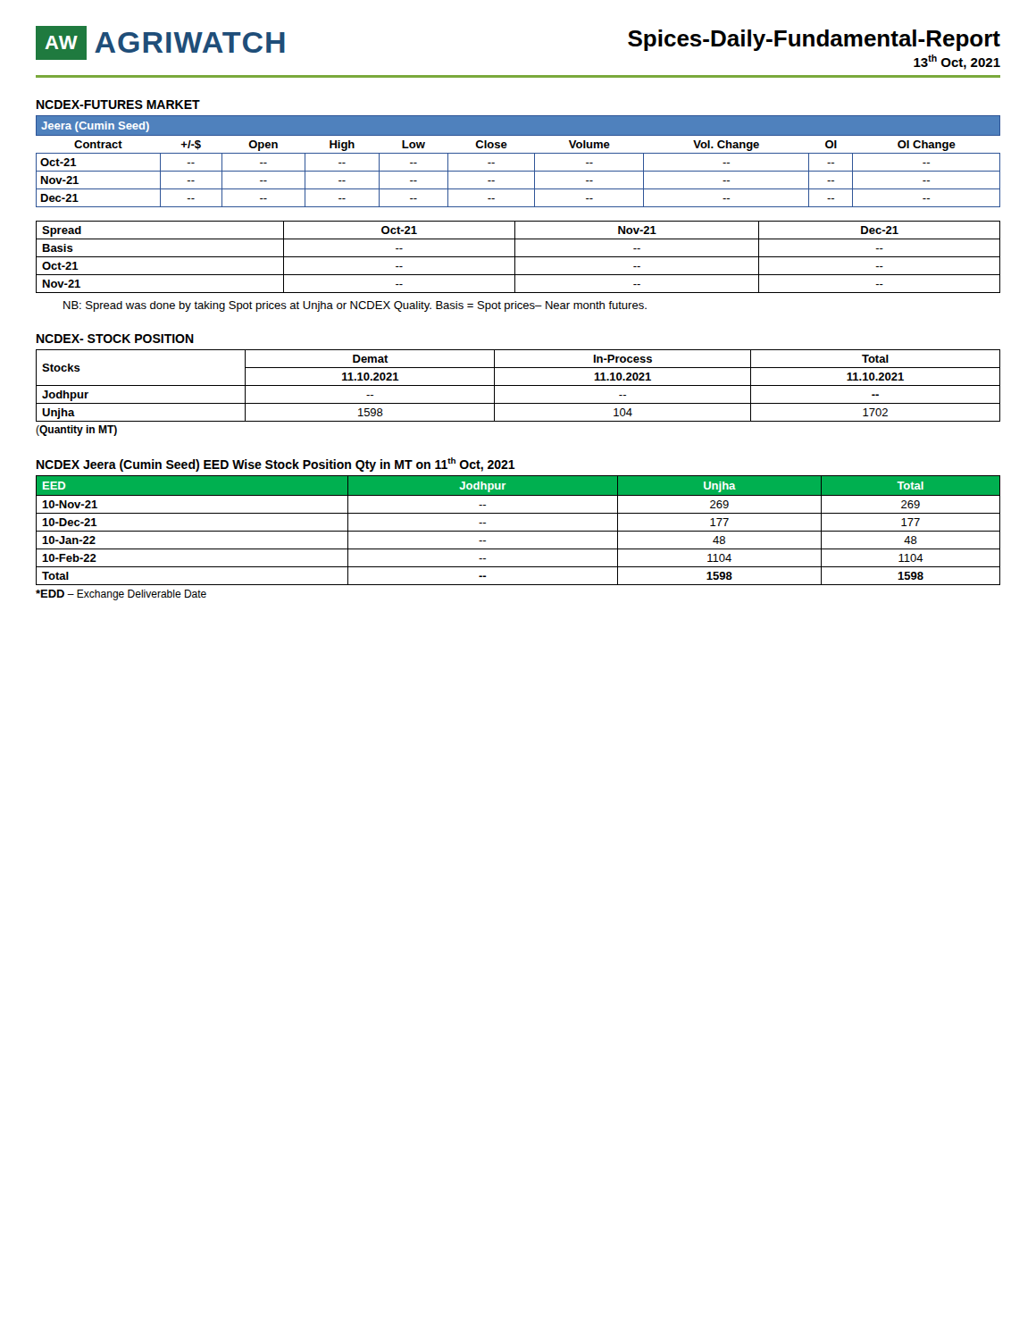AW
AGRIWATCH
Spices-Daily-Fundamental-Report
13th Oct, 2021
NCDEX-FUTURES MARKET
| Jeera (Cumin Seed) |
| Contract | +/-$ | Open | High | Low | Close | Volume | Vol. Change | OI | OI Change |
| Oct-21 | -- | -- | -- | -- | -- | -- | -- | -- | -- |
| Nov-21 | -- | -- | -- | -- | -- | -- | -- | -- | -- |
| Dec-21 | -- | -- | -- | -- | -- | -- | -- | -- | -- |
| Spread | Oct-21 | Nov-21 | Dec-21 |
| --- | --- | --- | --- |
| Basis | -- | -- | -- |
| Oct-21 | -- | -- | -- |
| Nov-21 | -- | -- | -- |
NB: Spread was done by taking Spot prices at Unjha or NCDEX Quality. Basis = Spot prices– Near month futures.
NCDEX- STOCK POSITION
| Stocks | Demat | In-Process | Total |
| --- | --- | --- | --- |
| 11.10.2021 | 11.10.2021 | 11.10.2021 |
| Jodhpur | -- | -- | -- |
| Unjha | 1598 | 104 | 1702 |
(Quantity in MT)
NCDEX Jeera (Cumin Seed) EED Wise Stock Position Qty in MT on 11th Oct, 2021
| EED | Jodhpur | Unjha | Total |
| --- | --- | --- | --- |
| 10-Nov-21 | -- | 269 | 269 |
| 10-Dec-21 | -- | 177 | 177 |
| 10-Jan-22 | -- | 48 | 48 |
| 10-Feb-22 | -- | 1104 | 1104 |
| Total | -- | 1598 | 1598 |
*EDD – Exchange Deliverable Date